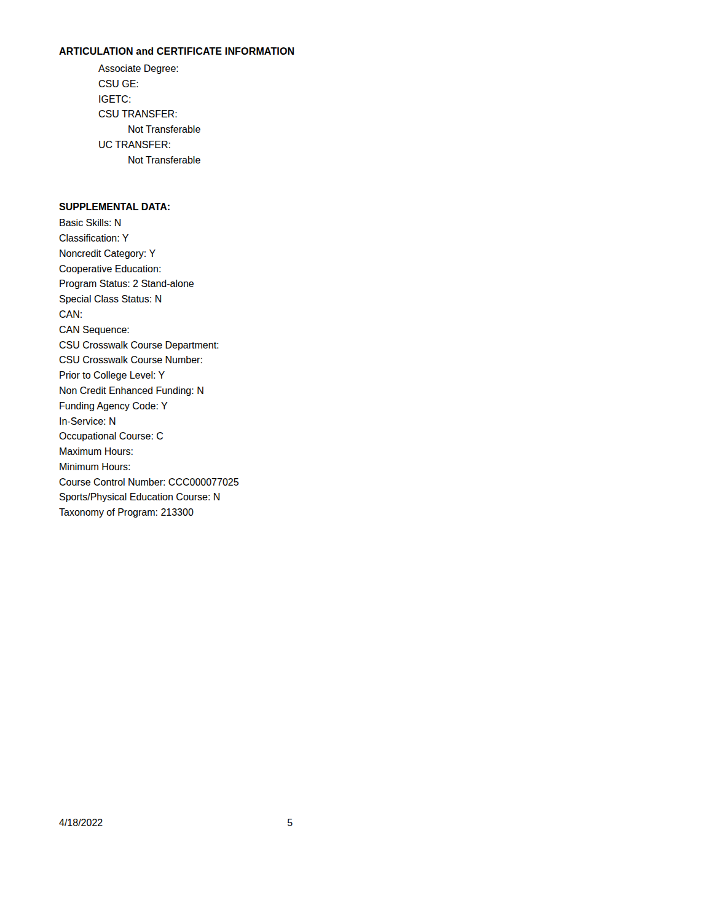ARTICULATION and CERTIFICATE INFORMATION
Associate Degree:
CSU GE:
IGETC:
CSU TRANSFER:
Not Transferable
UC TRANSFER:
Not Transferable
SUPPLEMENTAL DATA:
Basic Skills: N
Classification: Y
Noncredit Category: Y
Cooperative Education:
Program Status: 2 Stand-alone
Special Class Status: N
CAN:
CAN Sequence:
CSU Crosswalk Course Department:
CSU Crosswalk Course Number:
Prior to College Level: Y
Non Credit Enhanced Funding: N
Funding Agency Code: Y
In-Service: N
Occupational Course: C
Maximum Hours:
Minimum Hours:
Course Control Number: CCC000077025
Sports/Physical Education Course: N
Taxonomy of Program: 213300
4/18/2022 5